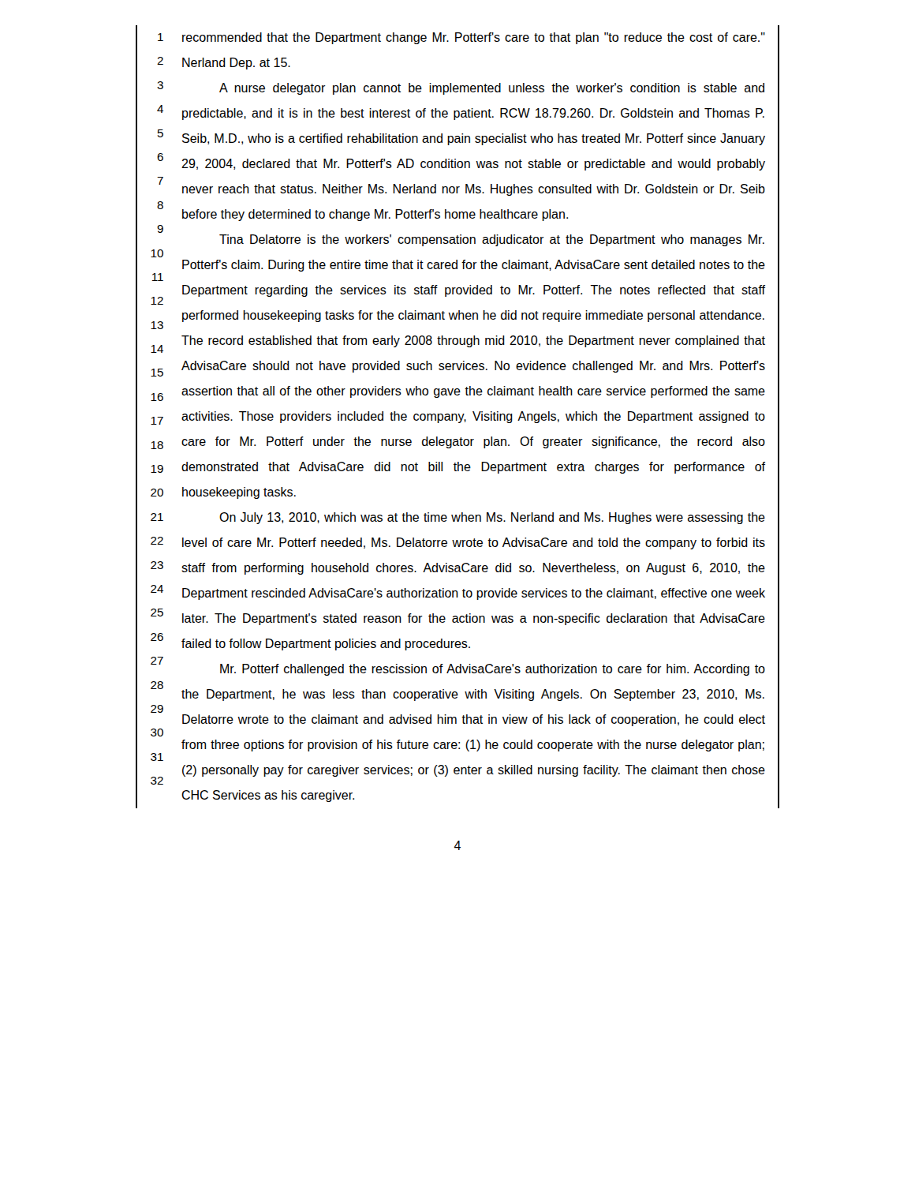1
2
3
4
5
6
7
8
9
10
11
12
13
14
15
16
17
18
19
20
21
22
23
24
25
26
27
28
29
30
31
32
recommended that the Department change Mr. Potterf's care to that plan "to reduce the cost of care." Nerland Dep. at 15.
A nurse delegator plan cannot be implemented unless the worker's condition is stable and predictable, and it is in the best interest of the patient. RCW 18.79.260. Dr. Goldstein and Thomas P. Seib, M.D., who is a certified rehabilitation and pain specialist who has treated Mr. Potterf since January 29, 2004, declared that Mr. Potterf's AD condition was not stable or predictable and would probably never reach that status. Neither Ms. Nerland nor Ms. Hughes consulted with Dr. Goldstein or Dr. Seib before they determined to change Mr. Potterf's home healthcare plan.
Tina Delatorre is the workers' compensation adjudicator at the Department who manages Mr. Potterf's claim. During the entire time that it cared for the claimant, AdvisaCare sent detailed notes to the Department regarding the services its staff provided to Mr. Potterf. The notes reflected that staff performed housekeeping tasks for the claimant when he did not require immediate personal attendance. The record established that from early 2008 through mid 2010, the Department never complained that AdvisaCare should not have provided such services. No evidence challenged Mr. and Mrs. Potterf's assertion that all of the other providers who gave the claimant health care service performed the same activities. Those providers included the company, Visiting Angels, which the Department assigned to care for Mr. Potterf under the nurse delegator plan. Of greater significance, the record also demonstrated that AdvisaCare did not bill the Department extra charges for performance of housekeeping tasks.
On July 13, 2010, which was at the time when Ms. Nerland and Ms. Hughes were assessing the level of care Mr. Potterf needed, Ms. Delatorre wrote to AdvisaCare and told the company to forbid its staff from performing household chores. AdvisaCare did so. Nevertheless, on August 6, 2010, the Department rescinded AdvisaCare's authorization to provide services to the claimant, effective one week later. The Department's stated reason for the action was a non-specific declaration that AdvisaCare failed to follow Department policies and procedures.
Mr. Potterf challenged the rescission of AdvisaCare's authorization to care for him. According to the Department, he was less than cooperative with Visiting Angels. On September 23, 2010, Ms. Delatorre wrote to the claimant and advised him that in view of his lack of cooperation, he could elect from three options for provision of his future care: (1) he could cooperate with the nurse delegator plan; (2) personally pay for caregiver services; or (3) enter a skilled nursing facility. The claimant then chose CHC Services as his caregiver.
4